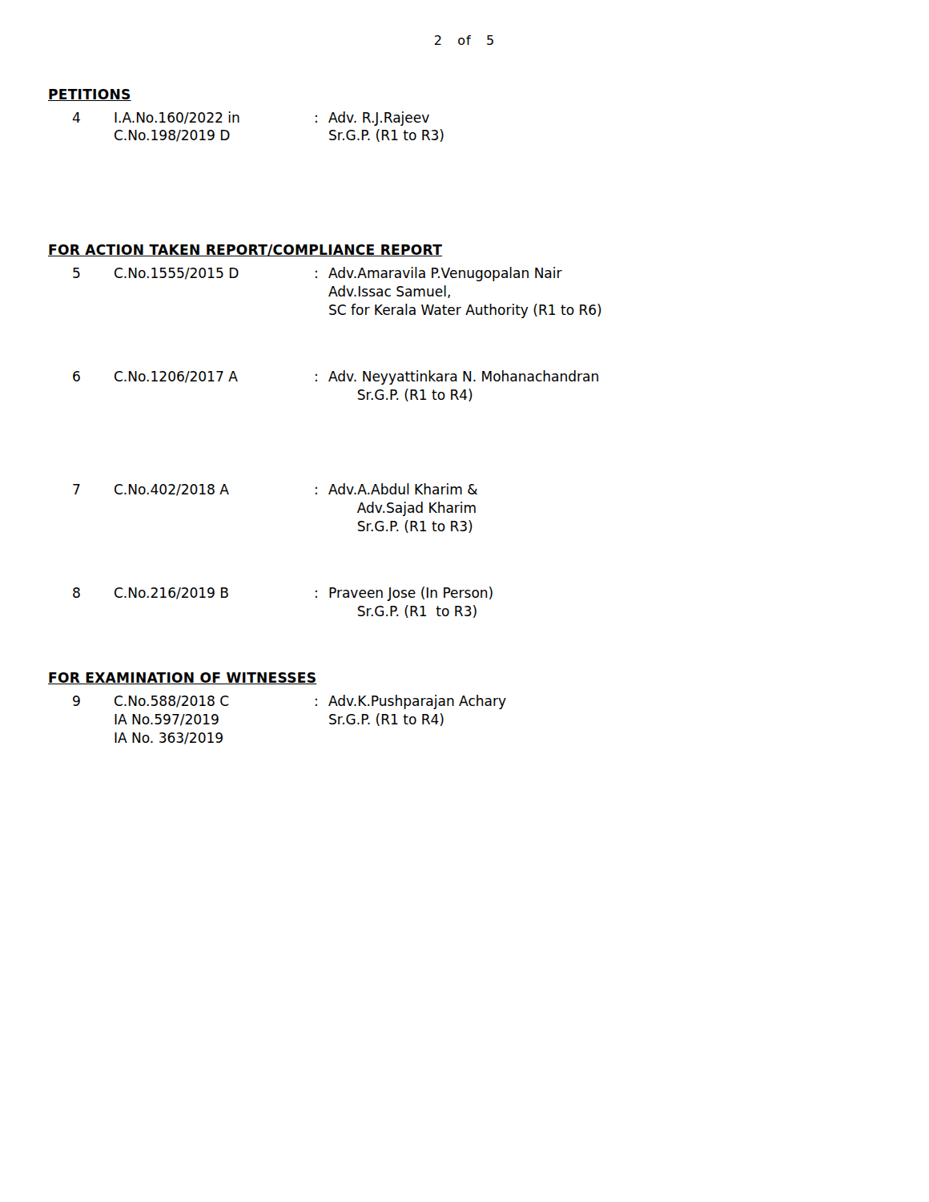2 of 5
PETITIONS
| 4 | I.A.No.160/2022 in | : | Adv. R.J.Rajeev |
| | C.No.198/2019 D | | Sr.G.P. (R1 to R3) |
FOR ACTION TAKEN REPORT/COMPLIANCE REPORT
| 5 | C.No.1555/2015 D | : | Adv.Amaravila P.Venugopalan Nair |
| | | | Adv.Issac Samuel, |
| | | | SC for Kerala Water Authority (R1 to R6) |
| 6 | C.No.1206/2017 A | : | Adv. Neyyattinkara N. Mohanachandran |
| | | | Sr.G.P. (R1 to R4) |
| 7 | C.No.402/2018 A | : | Adv.A.Abdul Kharim & |
| | | | Adv.Sajad Kharim |
| | | | Sr.G.P. (R1 to R3) |
| 8 | C.No.216/2019 B | : | Praveen Jose (In Person) |
| | | | Sr.G.P. (R1 to R3) |
FOR EXAMINATION OF WITNESSES
| 9 | C.No.588/2018 C | : | Adv.K.Pushparajan Achary |
| | IA No.597/2019 | | Sr.G.P. (R1 to R4) |
| | IA No. 363/2019 | | |